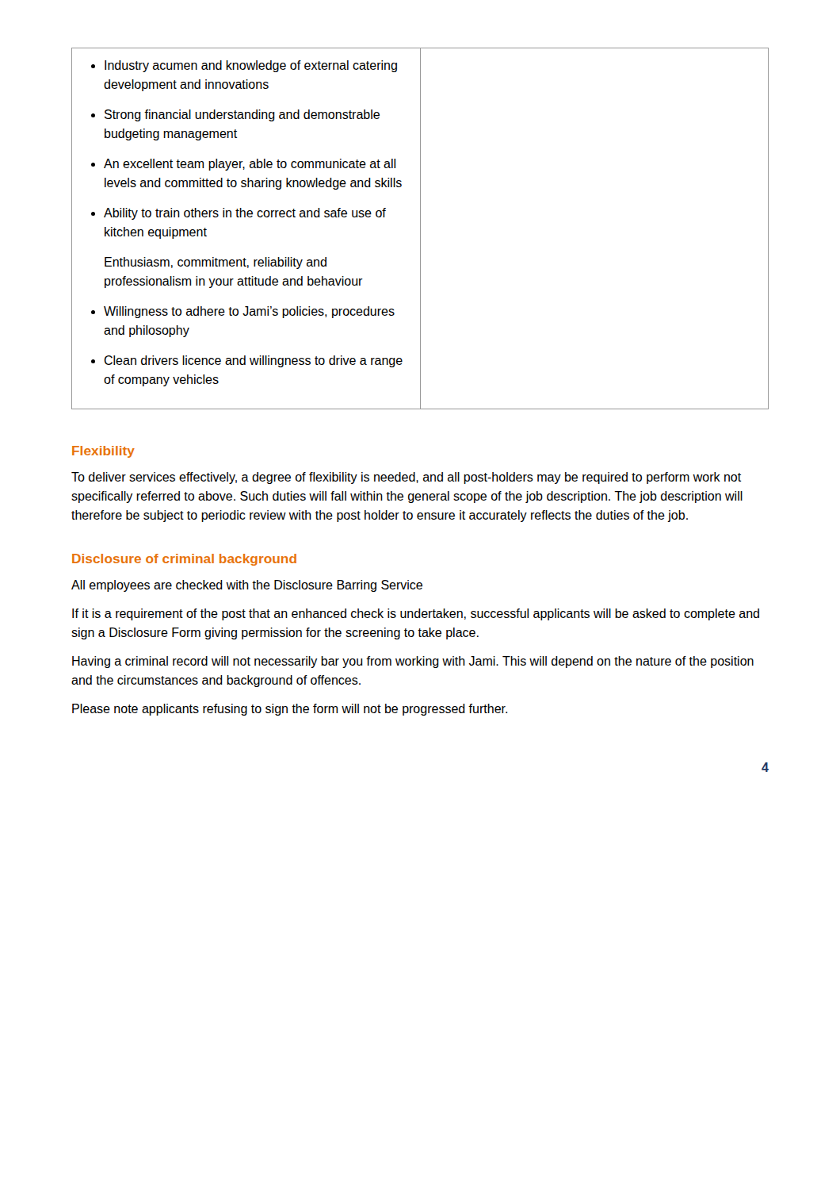| Industry acumen and knowledge of external catering development and innovations Strong financial understanding and demonstrable budgeting management An excellent team player, able to communicate at all levels and committed to sharing knowledge and skills Ability to train others in the correct and safe use of kitchen equipment Enthusiasm, commitment, reliability and professionalism in your attitude and behaviour Willingness to adhere to Jami’s policies, procedures and philosophy Clean drivers licence and willingness to drive a range of company vehicles | |
Flexibility
To deliver services effectively, a degree of flexibility is needed, and all post-holders may be required to perform work not specifically referred to above. Such duties will fall within the general scope of the job description. The job description will therefore be subject to periodic review with the post holder to ensure it accurately reflects the duties of the job.
Disclosure of criminal background
All employees are checked with the Disclosure Barring Service
If it is a requirement of the post that an enhanced check is undertaken, successful applicants will be asked to complete and sign a Disclosure Form giving permission for the screening to take place.
Having a criminal record will not necessarily bar you from working with Jami. This will depend on the nature of the position and the circumstances and background of offences.
Please note applicants refusing to sign the form will not be progressed further.
4